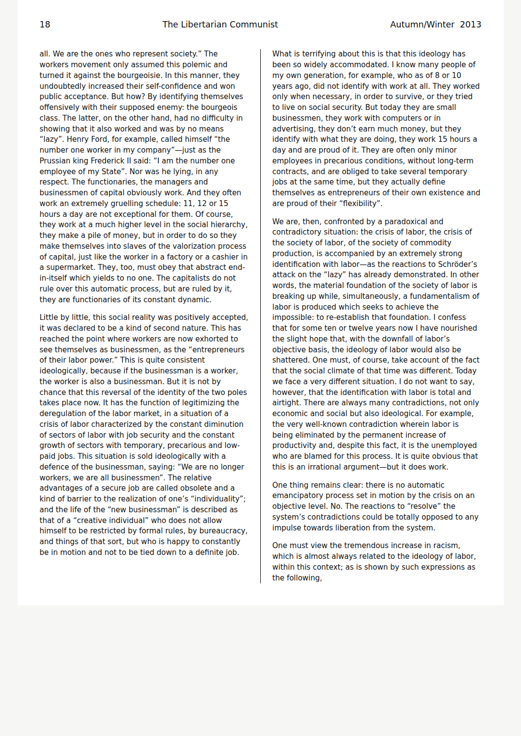18 The Libertarian Communist Autumn/Winter 2013
all. We are the ones who represent society.” The workers movement only assumed this polemic and turned it against the bourgeoisie. In this manner, they undoubtedly increased their self-confidence and won public acceptance. But how? By identifying themselves offensively with their supposed enemy: the bourgeois class. The latter, on the other hand, had no difficulty in showing that it also worked and was by no means “lazy”. Henry Ford, for example, called himself “the number one worker in my company”—just as the Prussian king Frederick II said: “I am the number one employee of my State”. Nor was he lying, in any respect. The functionaries, the managers and businessmen of capital obviously work. And they often work an extremely gruelling schedule: 11, 12 or 15 hours a day are not exceptional for them. Of course, they work at a much higher level in the social hierarchy, they make a pile of money, but in order to do so they make themselves into slaves of the valorization process of capital, just like the worker in a factory or a cashier in a supermarket. They, too, must obey that abstract end-in-itself which yields to no one. The capitalists do not rule over this automatic process, but are ruled by it, they are functionaries of its constant dynamic.
Little by little, this social reality was positively accepted, it was declared to be a kind of second nature. This has reached the point where workers are now exhorted to see themselves as businessmen, as the “entrepreneurs of their labor power.” This is quite consistent ideologically, because if the businessman is a worker, the worker is also a businessman. But it is not by chance that this reversal of the identity of the two poles takes place now. It has the function of legitimizing the deregulation of the labor market, in a situation of a crisis of labor characterized by the constant diminution of sectors of labor with job security and the constant growth of sectors with temporary, precarious and low-paid jobs. This situation is sold ideologically with a defence of the businessman, saying: “We are no longer workers, we are all businessmen”. The relative advantages of a secure job are called obsolete and a kind of barrier to the realization of one’s “individuality”; and the life of the “new businessman” is described as that of a “creative individual” who does not allow himself to be restricted by formal rules, by bureaucracy, and things of that sort, but who is happy to constantly be in motion and not to be tied down to a definite job.
What is terrifying about this is that this ideology has been so widely accommodated. I know many people of my own generation, for example, who as of 8 or 10 years ago, did not identify with work at all. They worked only when necessary, in order to survive, or they tried to live on social security. But today they are small businessmen, they work with computers or in advertising, they don’t earn much money, but they identify with what they are doing, they work 15 hours a day and are proud of it. They are often only minor employees in precarious conditions, without long-term contracts, and are obliged to take several temporary jobs at the same time, but they actually define themselves as entrepreneurs of their own existence and are proud of their “flexibility”.
We are, then, confronted by a paradoxical and contradictory situation: the crisis of labor, the crisis of the society of labor, of the society of commodity production, is accompanied by an extremely strong identification with labor—as the reactions to Schröder’s attack on the “lazy” has already demonstrated. In other words, the material foundation of the society of labor is breaking up while, simultaneously, a fundamentalism of labor is produced which seeks to achieve the impossible: to re-establish that foundation. I confess that for some ten or twelve years now I have nourished the slight hope that, with the downfall of labor’s objective basis, the ideology of labor would also be shattered. One must, of course, take account of the fact that the social climate of that time was different. Today we face a very different situation. I do not want to say, however, that the identification with labor is total and airtight. There are always many contradictions, not only economic and social but also ideological. For example, the very well-known contradiction wherein labor is being eliminated by the permanent increase of productivity and, despite this fact, it is the unemployed who are blamed for this process. It is quite obvious that this is an irrational argument—but it does work.
One thing remains clear: there is no automatic emancipatory process set in motion by the crisis on an objective level. No. The reactions to “resolve” the system’s contradictions could be totally opposed to any impulse towards liberation from the system.
One must view the tremendous increase in racism, which is almost always related to the ideology of labor, within this context; as is shown by such expressions as the following,